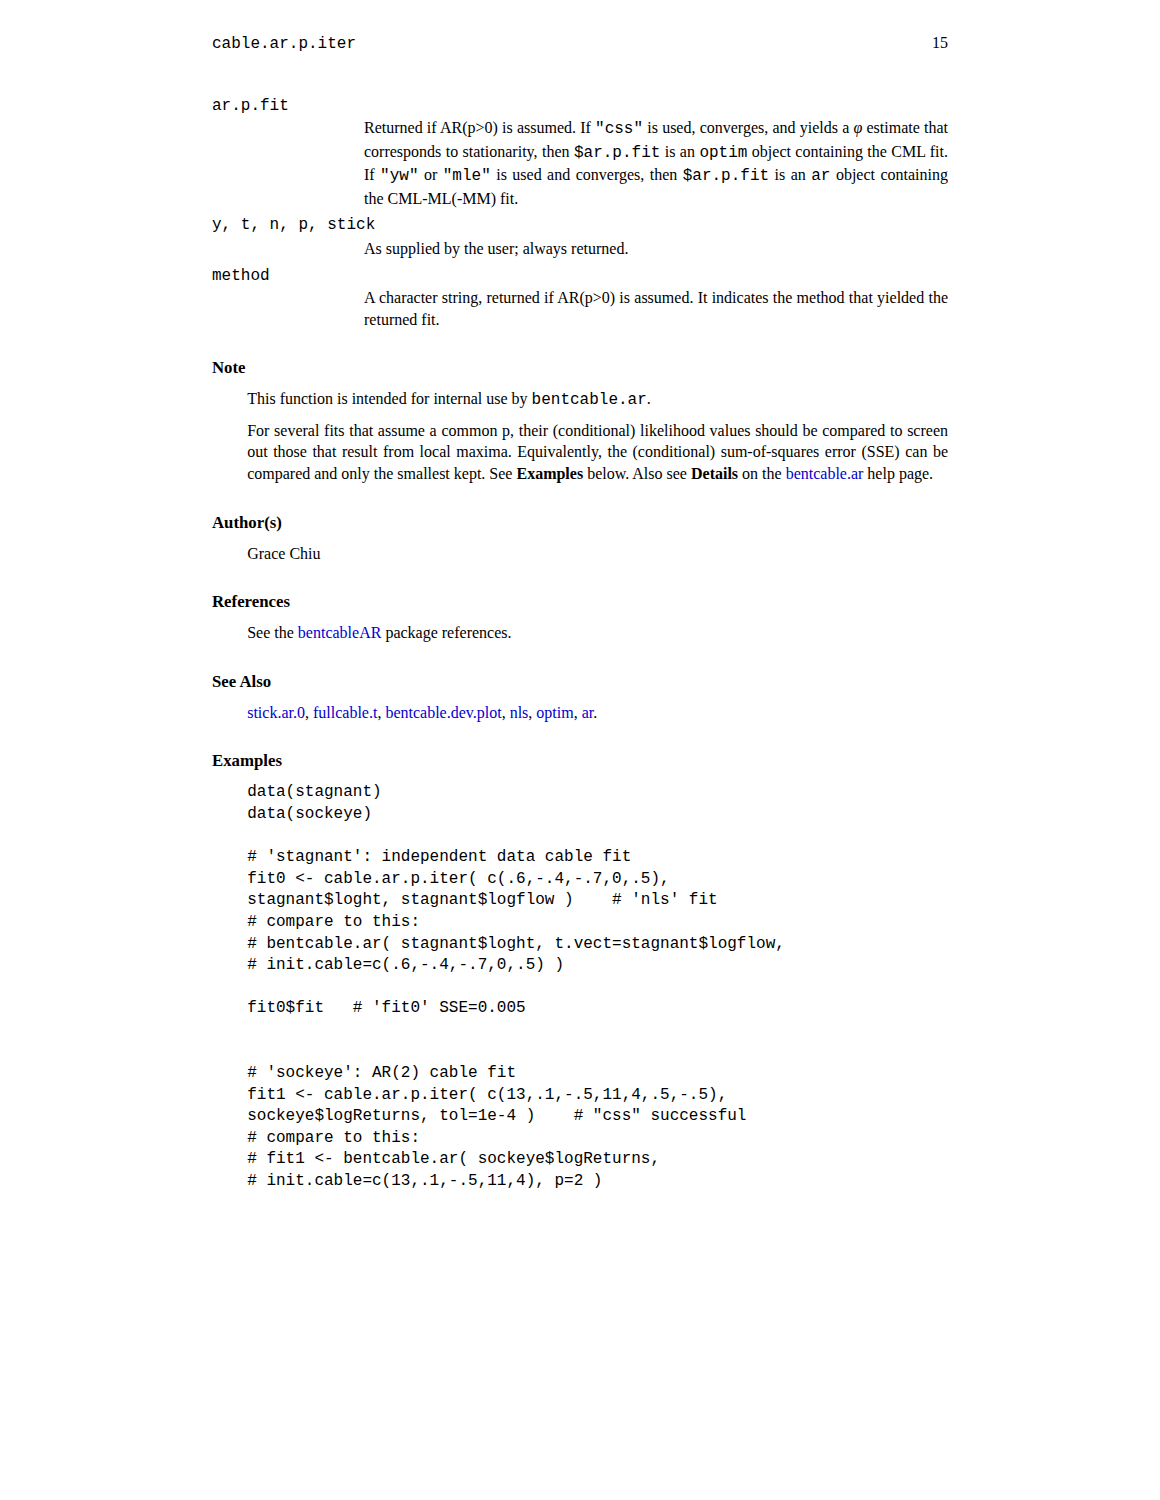cable.ar.p.iter 15
ar.p.fit
Returned if AR(p>0) is assumed. If "css" is used, converges, and yields a φ estimate that corresponds to stationarity, then $ar.p.fit is an optim object containing the CML fit. If "yw" or "mle" is used and converges, then $ar.p.fit is an ar object containing the CML-ML(-MM) fit.
y, t, n, p, stick
As supplied by the user; always returned.
method
A character string, returned if AR(p>0) is assumed. It indicates the method that yielded the returned fit.
Note
This function is intended for internal use by bentcable.ar.
For several fits that assume a common p, their (conditional) likelihood values should be compared to screen out those that result from local maxima. Equivalently, the (conditional) sum-of-squares error (SSE) can be compared and only the smallest kept. See Examples below. Also see Details on the bentcable.ar help page.
Author(s)
Grace Chiu
References
See the bentcableAR package references.
See Also
stick.ar.0, fullcable.t, bentcable.dev.plot, nls, optim, ar.
Examples
data(stagnant)
data(sockeye)

# 'stagnant': independent data cable fit
fit0 <- cable.ar.p.iter( c(.6,-.4,-.7,0,.5),
stagnant$loght, stagnant$logflow )    # 'nls' fit
# compare to this:
# bentcable.ar( stagnant$loght, t.vect=stagnant$logflow,
# init.cable=c(.6,-.4,-.7,0,.5) )

fit0$fit   # 'fit0' SSE=0.005


# 'sockeye': AR(2) cable fit
fit1 <- cable.ar.p.iter( c(13,.1,-.5,11,4,.5,-.5),
sockeye$logReturns, tol=1e-4 )    # "css" successful
# compare to this:
# fit1 <- bentcable.ar( sockeye$logReturns,
# init.cable=c(13,.1,-.5,11,4), p=2 )